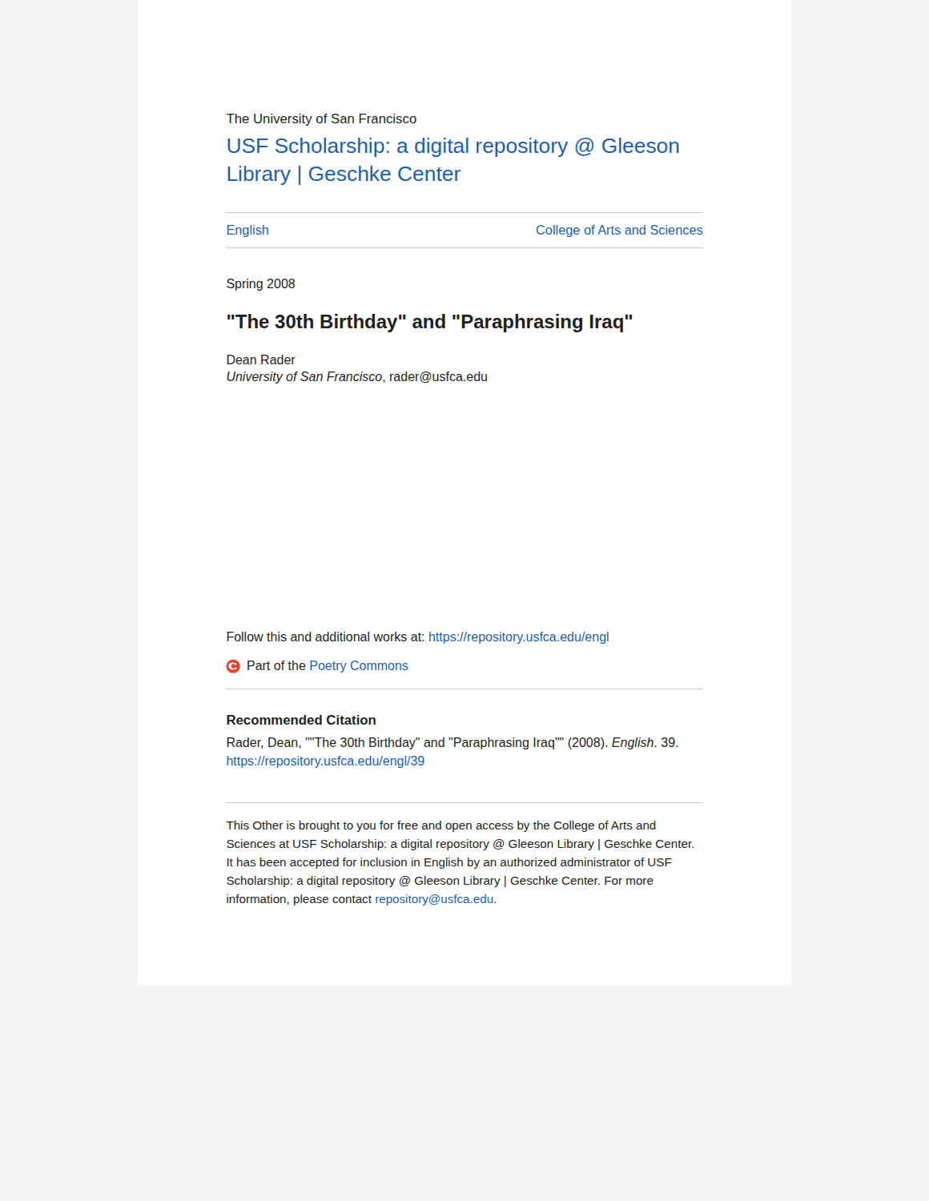The University of San Francisco
USF Scholarship: a digital repository @ Gleeson Library | Geschke Center
English College of Arts and Sciences
Spring 2008
"The 30th Birthday" and "Paraphrasing Iraq"
Dean Rader
University of San Francisco, rader@usfca.edu
Follow this and additional works at: https://repository.usfca.edu/engl
Part of the Poetry Commons
Recommended Citation
Rader, Dean, ""The 30th Birthday" and "Paraphrasing Iraq"" (2008). English. 39.
https://repository.usfca.edu/engl/39
This Other is brought to you for free and open access by the College of Arts and Sciences at USF Scholarship: a digital repository @ Gleeson Library | Geschke Center. It has been accepted for inclusion in English by an authorized administrator of USF Scholarship: a digital repository @ Gleeson Library | Geschke Center. For more information, please contact repository@usfca.edu.